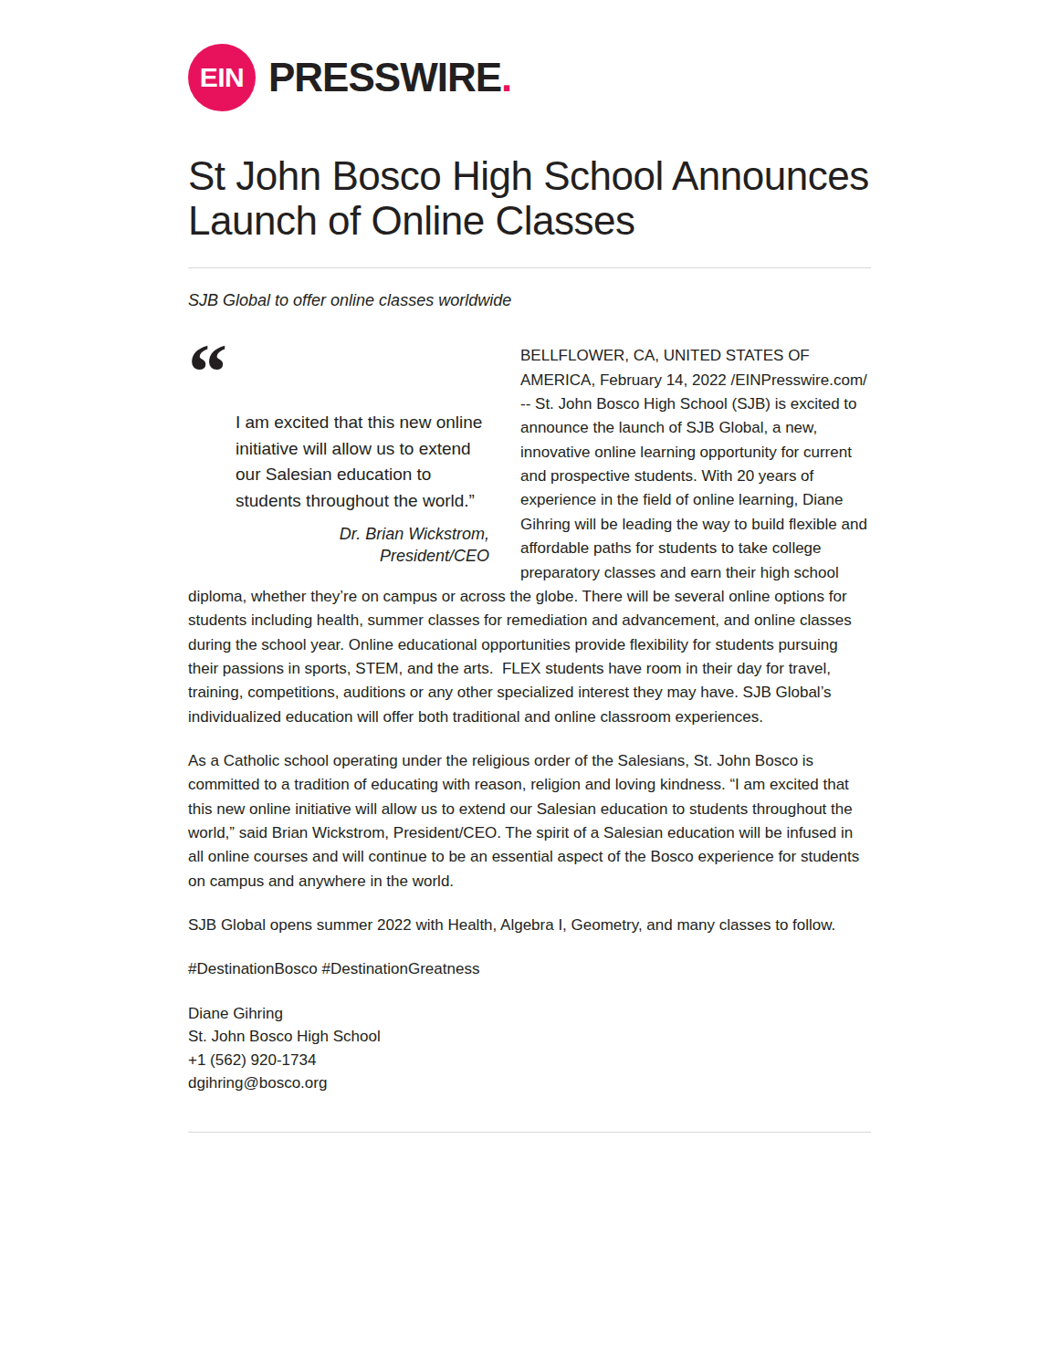EIN
PRESSWIRE.
St John Bosco High School Announces Launch of Online Classes
SJB Global to offer online classes worldwide
“
I am excited that this new online initiative will allow us to extend our Salesian education to students throughout the world.”
Dr. Brian Wickstrom,
President/CEO
BELLFLOWER, CA, UNITED STATES OF AMERICA, February 14, 2022 /EINPresswire.com/ -- St. John Bosco High School (SJB) is excited to announce the launch of SJB Global, a new, innovative online learning opportunity for current and prospective students. With 20 years of experience in the field of online learning, Diane Gihring will be leading the way to build flexible and affordable paths for students to take college preparatory classes and earn their high school diploma, whether they’re on campus or across the globe. There will be several online options for students including health, summer classes for remediation and advancement, and online classes during the school year. Online educational opportunities provide flexibility for students pursuing their passions in sports, STEM, and the arts. FLEX students have room in their day for travel, training, competitions, auditions or any other specialized interest they may have. SJB Global’s individualized education will offer both traditional and online classroom experiences.
As a Catholic school operating under the religious order of the Salesians, St. John Bosco is committed to a tradition of educating with reason, religion and loving kindness. “I am excited that this new online initiative will allow us to extend our Salesian education to students throughout the world,” said Brian Wickstrom, President/CEO. The spirit of a Salesian education will be infused in all online courses and will continue to be an essential aspect of the Bosco experience for students on campus and anywhere in the world.
SJB Global opens summer 2022 with Health, Algebra I, Geometry, and many classes to follow.
#DestinationBosco #DestinationGreatness
Diane Gihring
St. John Bosco High School
+1 (562) 920-1734
dgihring@bosco.org